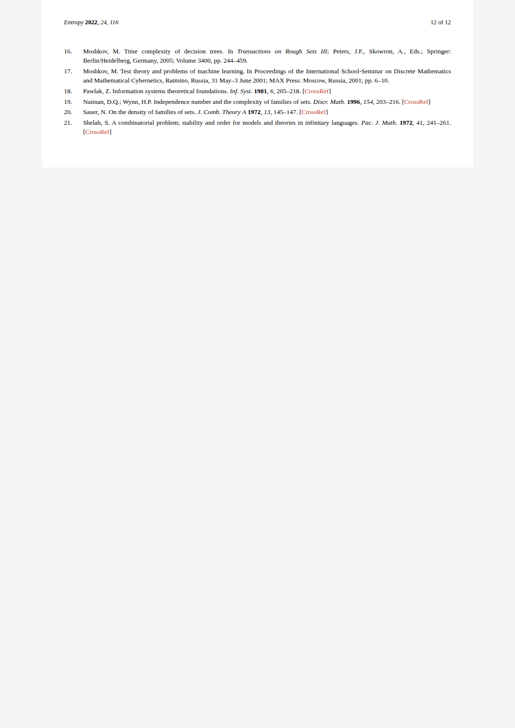Entropy 2022, 24, 116 12 of 12
16. Moshkov, M. Time complexity of decision trees. In Transactions on Rough Sets III; Peters, J.F., Skowron, A., Eds.; Springer: Berlin/Heidelberg, Germany, 2005; Volume 3400, pp. 244–459.
17. Moshkov, M. Test theory and problems of machine learning. In Proceedings of the International School-Seminar on Discrete Mathematics and Mathematical Cybernetics, Ratmino, Russia, 31 May–3 June 2001; MAX Press: Moscow, Russia, 2001; pp. 6–10.
18. Pawlak, Z. Information systems theoretical foundations. Inf. Syst. 1981, 6, 205–218. [CrossRef]
19. Naiman, D.Q.; Wynn, H.P. Independence number and the complexity of families of sets. Discr. Math. 1996, 154, 203–216. [CrossRef]
20. Sauer, N. On the density of families of sets. J. Comb. Theory A 1972, 13, 145–147. [CrossRef]
21. Shelah, S. A combinatorial problem; stability and order for models and theories in infinitary languages. Pac. J. Math. 1972, 41, 241–261. [CrossRef]